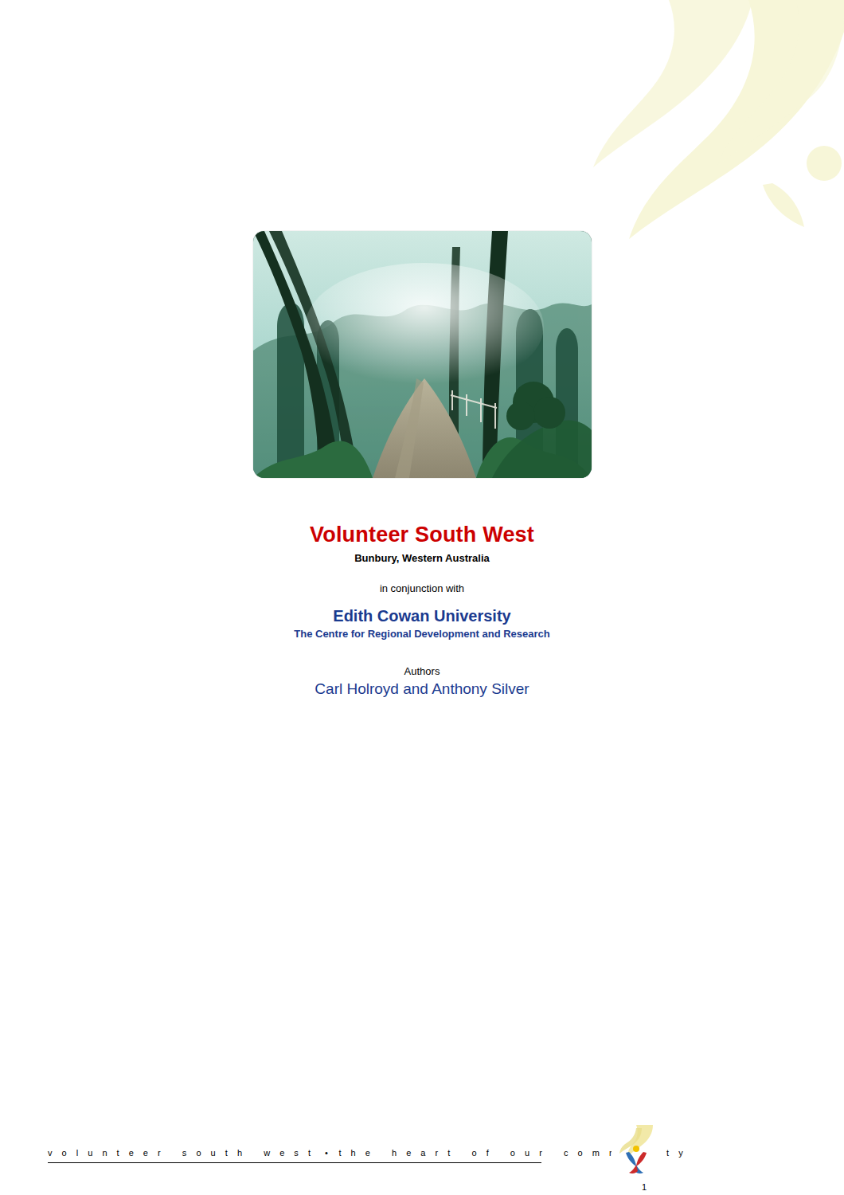Volunteer South West
Bunbury, Western Australia
in conjunction with
Edith Cowan University
The Centre for Regional Development and Research
Authors
Carl Holroyd and Anthony Silver
v o l u n t e e r s o u t h w e s t • t h e h e a r t o f o u r c o m m u n i t y
1